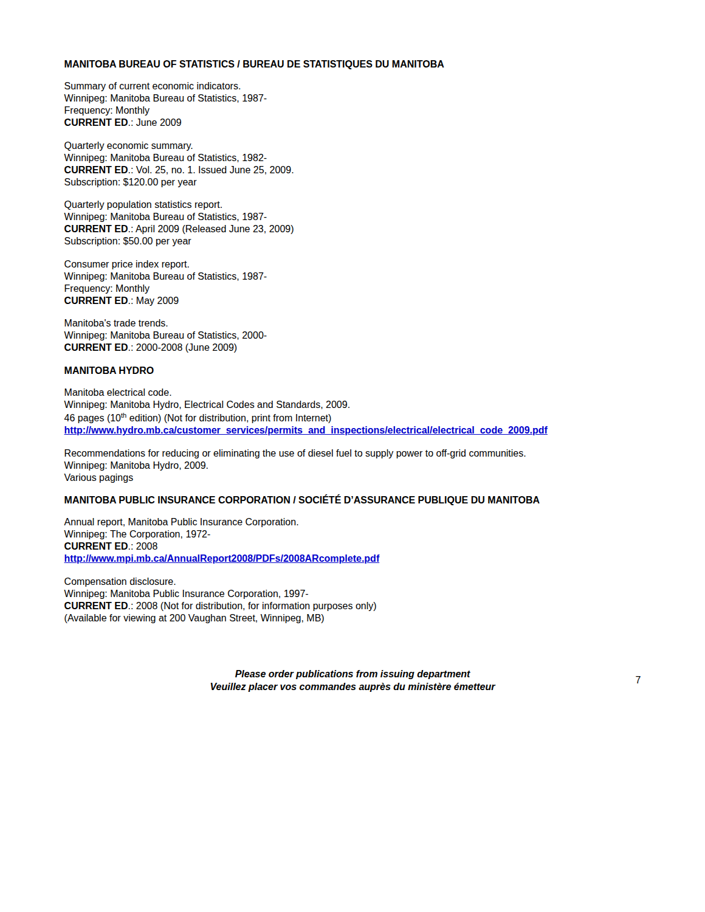Manitoba Bureau of Statistics / Bureau de Statistiques du Manitoba
Summary of current economic indicators.
Winnipeg: Manitoba Bureau of Statistics, 1987-
Frequency: Monthly
CURRENT ED.: June 2009
Quarterly economic summary.
Winnipeg: Manitoba Bureau of Statistics, 1982-
CURRENT ED.: Vol. 25, no. 1. Issued June 25, 2009.
Subscription: $120.00 per year
Quarterly population statistics report.
Winnipeg: Manitoba Bureau of Statistics, 1987-
CURRENT ED.: April 2009 (Released June 23, 2009)
Subscription: $50.00 per year
Consumer price index report.
Winnipeg: Manitoba Bureau of Statistics, 1987-
Frequency: Monthly
CURRENT ED.: May 2009
Manitoba's trade trends.
Winnipeg: Manitoba Bureau of Statistics, 2000-
CURRENT ED.: 2000-2008 (June 2009)
Manitoba Hydro
Manitoba electrical code.
Winnipeg: Manitoba Hydro, Electrical Codes and Standards, 2009.
46 pages (10th edition) (Not for distribution, print from Internet)
http://www.hydro.mb.ca/customer_services/permits_and_inspections/electrical/electrical_code_2009.pdf
Recommendations for reducing or eliminating the use of diesel fuel to supply power to off-grid communities.
Winnipeg: Manitoba Hydro, 2009.
Various pagings
Manitoba Public Insurance Corporation / Société d’Assurance Publique du Manitoba
Annual report, Manitoba Public Insurance Corporation.
Winnipeg: The Corporation, 1972-
CURRENT ED.: 2008
http://www.mpi.mb.ca/AnnualReport2008/PDFs/2008ARcomplete.pdf
Compensation disclosure.
Winnipeg: Manitoba Public Insurance Corporation, 1997-
CURRENT ED.: 2008 (Not for distribution, for information purposes only)
(Available for viewing at 200 Vaughan Street, Winnipeg, MB)
Please order publications from issuing department
Veuillez placer vos commandes auprès du ministère émetteur
7